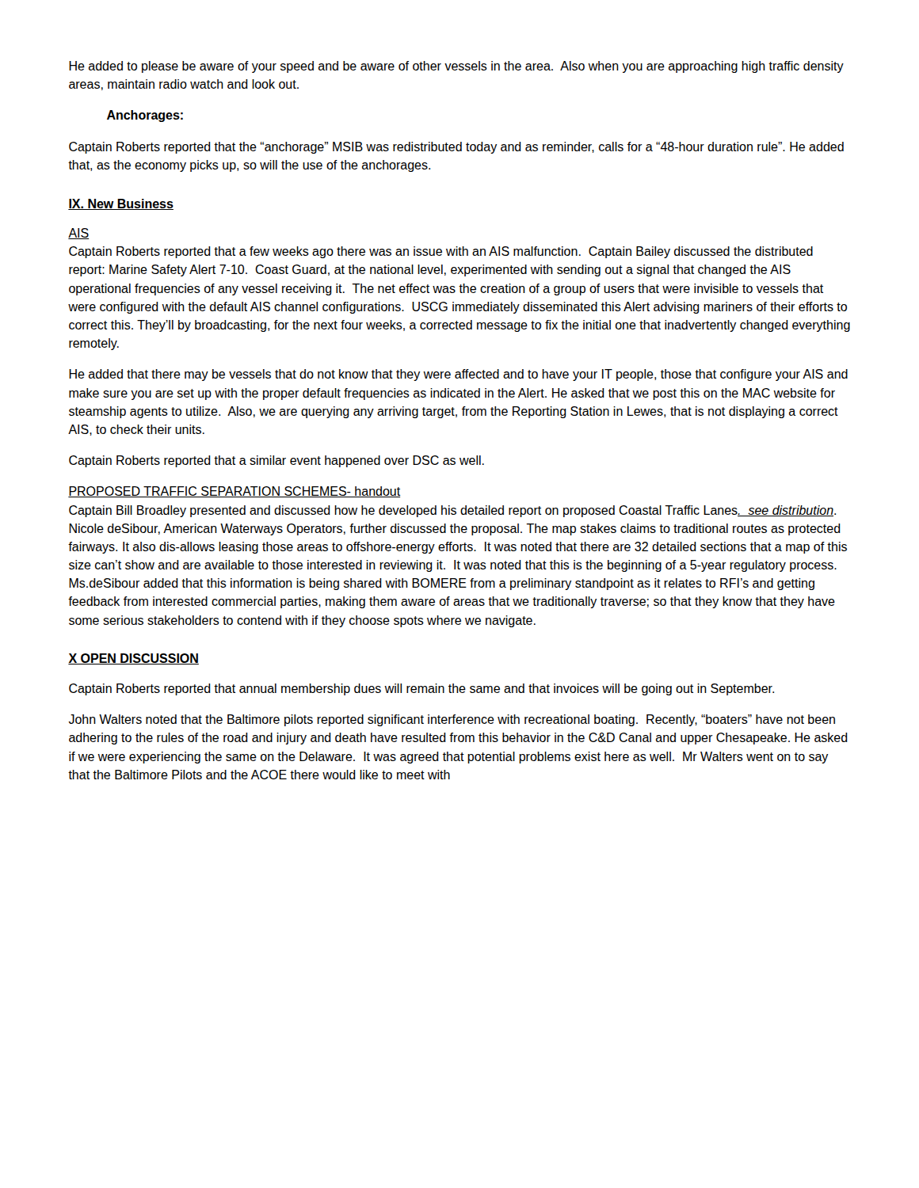He added to please be aware of your speed and be aware of other vessels in the area. Also when you are approaching high traffic density areas, maintain radio watch and look out.
Anchorages:
Captain Roberts reported that the “anchorage” MSIB was redistributed today and as reminder, calls for a “48-hour duration rule”. He added that, as the economy picks up, so will the use of the anchorages.
IX. New Business
AIS
Captain Roberts reported that a few weeks ago there was an issue with an AIS malfunction. Captain Bailey discussed the distributed report: Marine Safety Alert 7-10. Coast Guard, at the national level, experimented with sending out a signal that changed the AIS operational frequencies of any vessel receiving it. The net effect was the creation of a group of users that were invisible to vessels that were configured with the default AIS channel configurations. USCG immediately disseminated this Alert advising mariners of their efforts to correct this. They’ll by broadcasting, for the next four weeks, a corrected message to fix the initial one that inadvertently changed everything remotely.
He added that there may be vessels that do not know that they were affected and to have your IT people, those that configure your AIS and make sure you are set up with the proper default frequencies as indicated in the Alert. He asked that we post this on the MAC website for steamship agents to utilize. Also, we are querying any arriving target, from the Reporting Station in Lewes, that is not displaying a correct AIS, to check their units.
Captain Roberts reported that a similar event happened over DSC as well.
PROPOSED TRAFFIC SEPARATION SCHEMES- handout
Captain Bill Broadley presented and discussed how he developed his detailed report on proposed Coastal Traffic Lanes. see distribution. Nicole deSibour, American Waterways Operators, further discussed the proposal. The map stakes claims to traditional routes as protected fairways. It also dis-allows leasing those areas to offshore-energy efforts. It was noted that there are 32 detailed sections that a map of this size can’t show and are available to those interested in reviewing it. It was noted that this is the beginning of a 5-year regulatory process. Ms.deSibour added that this information is being shared with BOMERE from a preliminary standpoint as it relates to RFI’s and getting feedback from interested commercial parties, making them aware of areas that we traditionally traverse; so that they know that they have some serious stakeholders to contend with if they choose spots where we navigate.
X OPEN DISCUSSION
Captain Roberts reported that annual membership dues will remain the same and that invoices will be going out in September.
John Walters noted that the Baltimore pilots reported significant interference with recreational boating. Recently, “boaters” have not been adhering to the rules of the road and injury and death have resulted from this behavior in the C&D Canal and upper Chesapeake. He asked if we were experiencing the same on the Delaware. It was agreed that potential problems exist here as well. Mr Walters went on to say that the Baltimore Pilots and the ACOE there would like to meet with